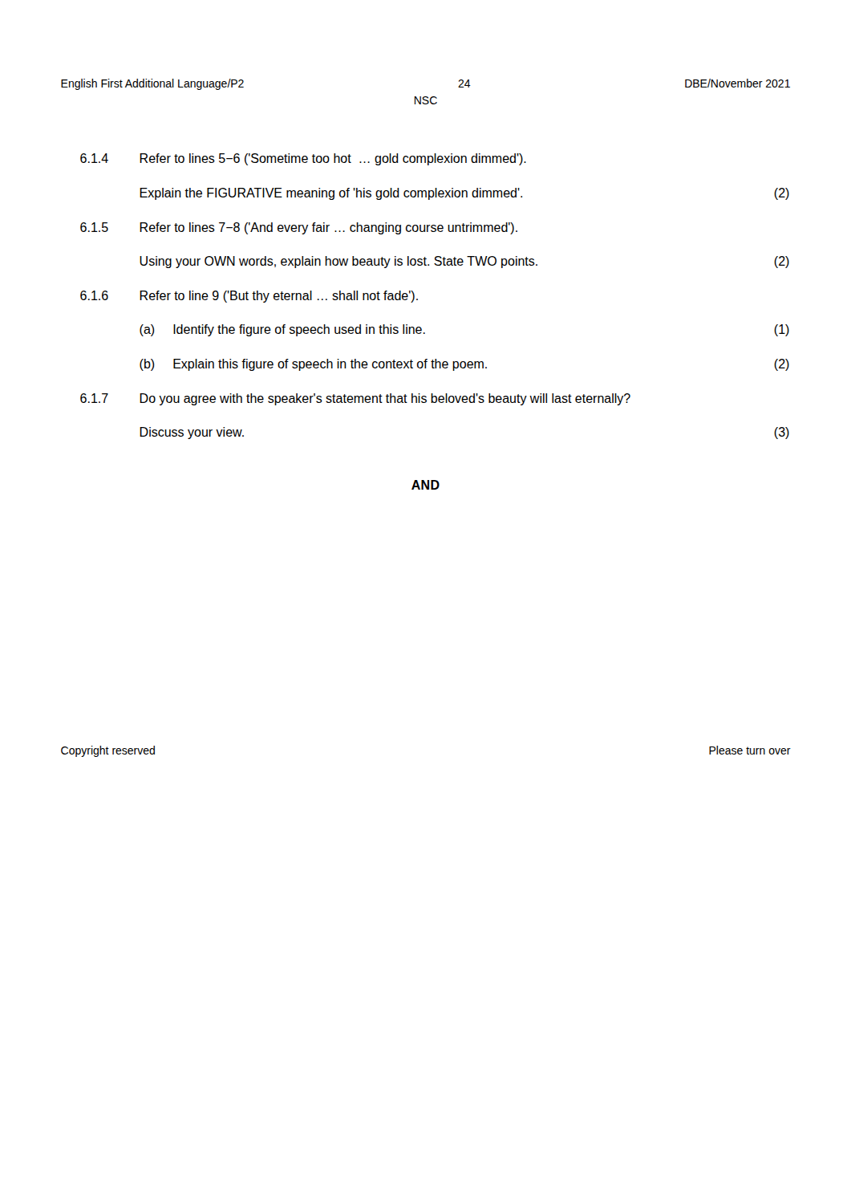English First Additional Language/P2
24
DBE/November 2021
NSC
| 6.1.4 | Refer to lines 5−6 ('Sometime too hot … gold complexion dimmed'). | |
| | Explain the FIGURATIVE meaning of 'his gold complexion dimmed'. | (2) |
| 6.1.5 | Refer to lines 7−8 ('And every fair … changing course untrimmed'). | |
| | Using your OWN words, explain how beauty is lost. State TWO points. | (2) |
| 6.1.6 | Refer to line 9 ('But thy eternal … shall not fade'). | |
| | (a) Identify the figure of speech used in this line. | (1) |
| | (b) Explain this figure of speech in the context of the poem. | (2) |
| 6.1.7 | Do you agree with the speaker's statement that his beloved's beauty will last eternally? | |
| | Discuss your view. | (3) |
AND
Copyright reserved
Please turn over